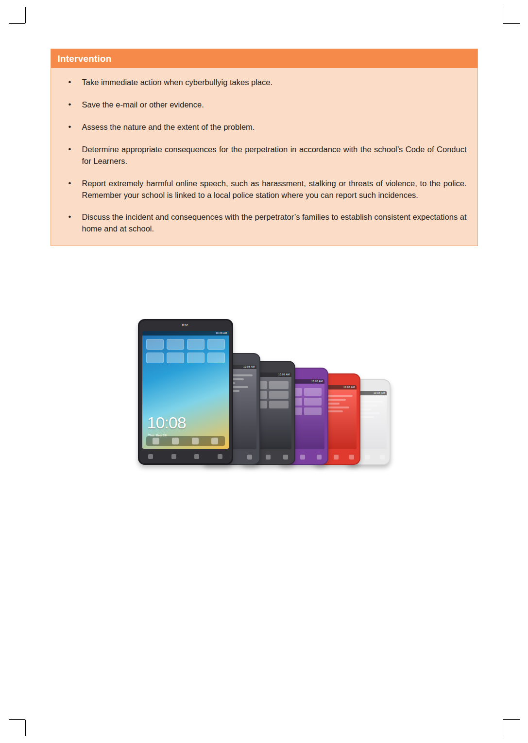Intervention
Take immediate action when cyberbullyig takes place.
Save the e-mail or other evidence.
Assess the nature and the extent of the problem.
Determine appropriate consequences for the perpetration in accordance with the school’s Code of Conduct for Learners.
Report extremely harmful online speech, such as harassment, stalking or threats of violence, to the police. Remember your school is linked to a local police station where you can report such incidences.
Discuss the incident and consequences with the perpetrator’s families to establish consistent expectations at home and at school.
10:08 AM
10:08 AM
10:08 AM
10:08 AM
10:08 AM
htc
10:08 AM
10:08
Thu, Sep 29